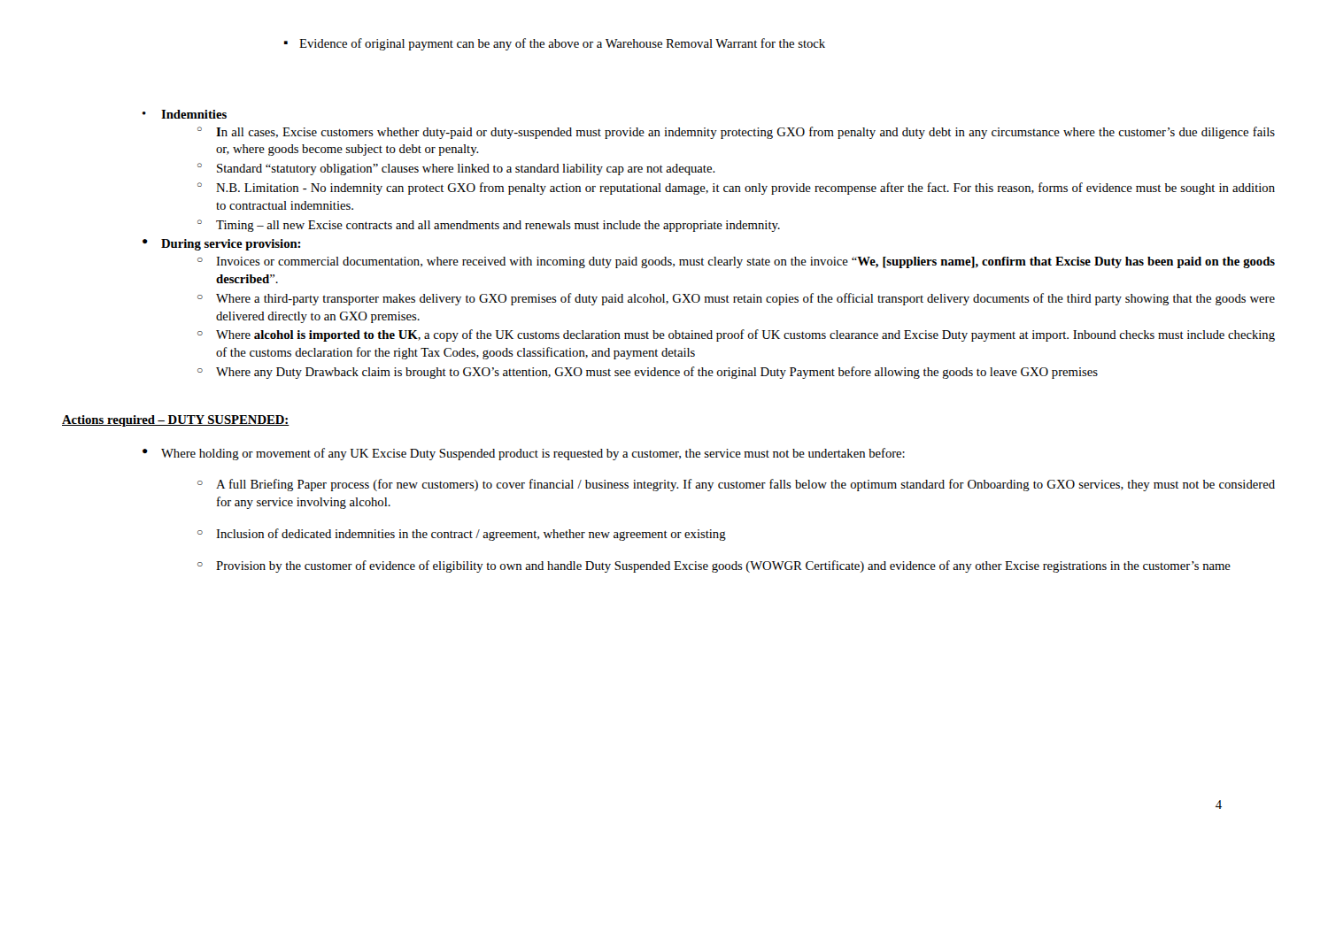Evidence of original payment can be any of the above or a Warehouse Removal Warrant for the stock
Indemnities
In all cases, Excise customers whether duty-paid or duty-suspended must provide an indemnity protecting GXO from penalty and duty debt in any circumstance where the customer’s due diligence fails or, where goods become subject to debt or penalty.
Standard “statutory obligation” clauses where linked to a standard liability cap are not adequate.
N.B. Limitation - No indemnity can protect GXO from penalty action or reputational damage, it can only provide recompense after the fact. For this reason, forms of evidence must be sought in addition to contractual indemnities.
Timing – all new Excise contracts and all amendments and renewals must include the appropriate indemnity.
During service provision:
Invoices or commercial documentation, where received with incoming duty paid goods, must clearly state on the invoice “We, [suppliers name], confirm that Excise Duty has been paid on the goods described”.
Where a third-party transporter makes delivery to GXO premises of duty paid alcohol, GXO must retain copies of the official transport delivery documents of the third party showing that the goods were delivered directly to an GXO premises.
Where alcohol is imported to the UK, a copy of the UK customs declaration must be obtained proof of UK customs clearance and Excise Duty payment at import. Inbound checks must include checking of the customs declaration for the right Tax Codes, goods classification, and payment details
Where any Duty Drawback claim is brought to GXO’s attention, GXO must see evidence of the original Duty Payment before allowing the goods to leave GXO premises
Actions required – DUTY SUSPENDED:
Where holding or movement of any UK Excise Duty Suspended product is requested by a customer, the service must not be undertaken before:
A full Briefing Paper process (for new customers) to cover financial / business integrity. If any customer falls below the optimum standard for Onboarding to GXO services, they must not be considered for any service involving alcohol.
Inclusion of dedicated indemnities in the contract / agreement, whether new agreement or existing
Provision by the customer of evidence of eligibility to own and handle Duty Suspended Excise goods (WOWGR Certificate) and evidence of any other Excise registrations in the customer’s name
4